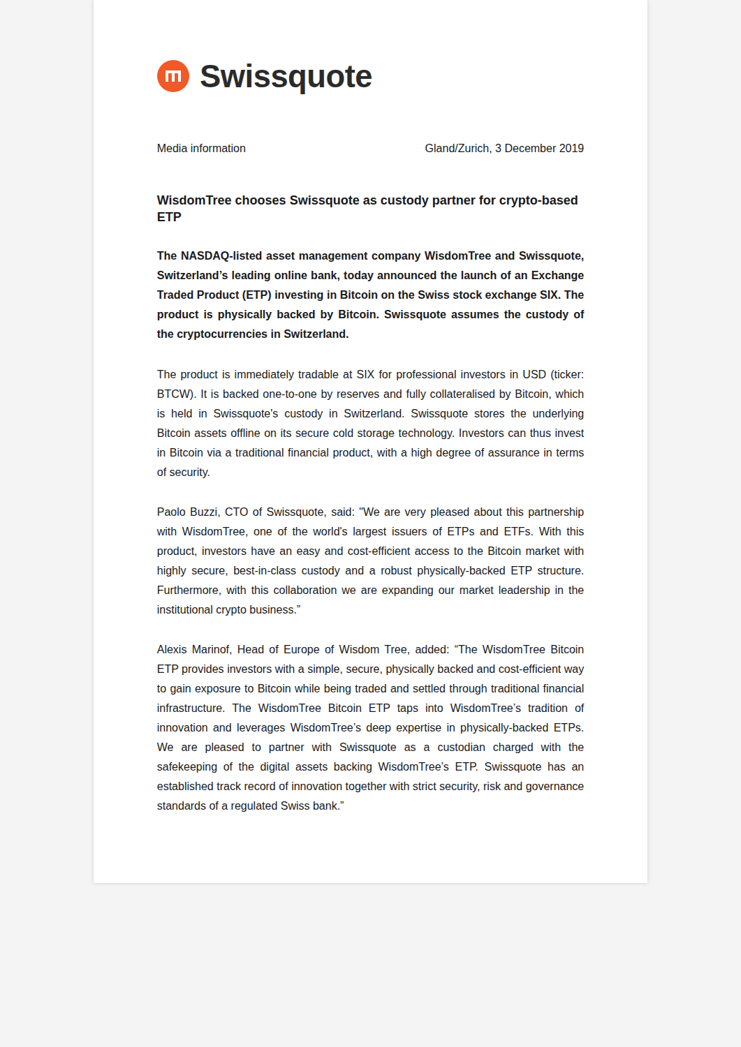Swissquote
Media information Gland/Zurich, 3 December 2019
WisdomTree chooses Swissquote as custody partner for crypto-based ETP
The NASDAQ-listed asset management company WisdomTree and Swissquote, Switzerland’s leading online bank, today announced the launch of an Exchange Traded Product (ETP) investing in Bitcoin on the Swiss stock exchange SIX. The product is physically backed by Bitcoin. Swissquote assumes the custody of the cryptocurrencies in Switzerland.
The product is immediately tradable at SIX for professional investors in USD (ticker: BTCW). It is backed one-to-one by reserves and fully collateralised by Bitcoin, which is held in Swissquote's custody in Switzerland. Swissquote stores the underlying Bitcoin assets offline on its secure cold storage technology. Investors can thus invest in Bitcoin via a traditional financial product, with a high degree of assurance in terms of security.
Paolo Buzzi, CTO of Swissquote, said: "We are very pleased about this partnership with WisdomTree, one of the world's largest issuers of ETPs and ETFs. With this product, investors have an easy and cost-efficient access to the Bitcoin market with highly secure, best-in-class custody and a robust physically-backed ETP structure. Furthermore, with this collaboration we are expanding our market leadership in the institutional crypto business.”
Alexis Marinof, Head of Europe of Wisdom Tree, added: “The WisdomTree Bitcoin ETP provides investors with a simple, secure, physically backed and cost-efficient way to gain exposure to Bitcoin while being traded and settled through traditional financial infrastructure. The WisdomTree Bitcoin ETP taps into WisdomTree’s tradition of innovation and leverages WisdomTree’s deep expertise in physically-backed ETPs. We are pleased to partner with Swissquote as a custodian charged with the safekeeping of the digital assets backing WisdomTree’s ETP. Swissquote has an established track record of innovation together with strict security, risk and governance standards of a regulated Swiss bank.”